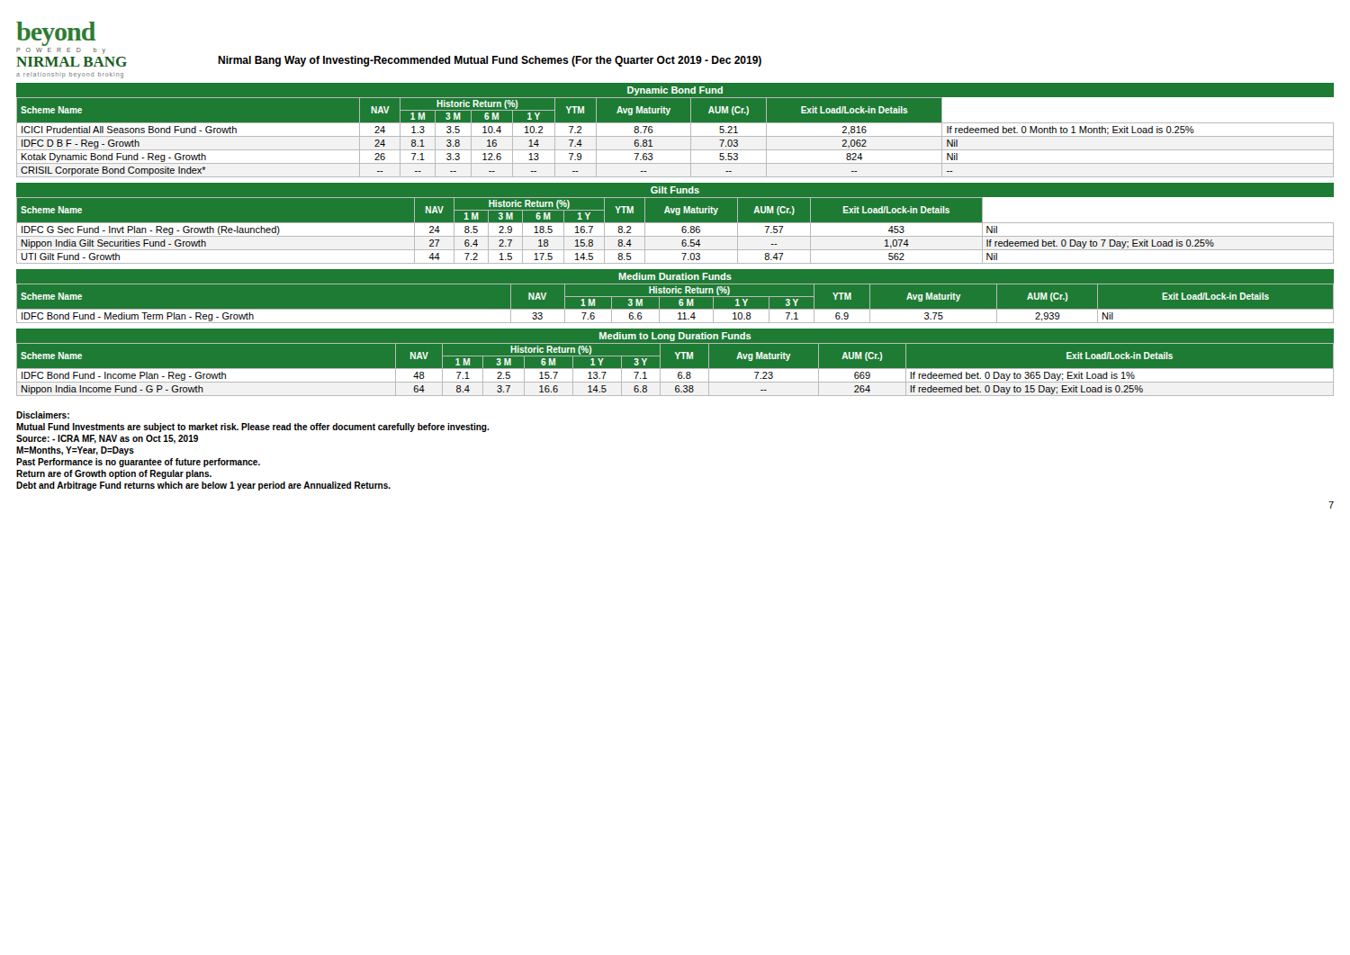beyond
P O W E R E D b y
NIRMAL BANG
a relationship beyond broking
Nirmal Bang Way of Investing-Recommended Mutual Fund Schemes (For the Quarter Oct 2019 - Dec 2019)
Dynamic Bond Fund
| Scheme Name | NAV | Historic Return (%) | YTM | Avg Maturity | AUM (Cr.) | Exit Load/Lock-in Details |
| --- | --- | --- | --- | --- | --- | --- |
| 1 M | 3 M | 6 M | 1 Y |
| ICICI Prudential All Seasons Bond Fund - Growth | 24 | 1.3 | 3.5 | 10.4 | 10.2 | 7.2 | 8.76 | 5.21 | 2,816 | If redeemed bet. 0 Month to 1 Month; Exit Load is 0.25% |
| IDFC D B F - Reg - Growth | 24 | 8.1 | 3.8 | 16 | 14 | 7.4 | 6.81 | 7.03 | 2,062 | Nil |
| Kotak Dynamic Bond Fund - Reg - Growth | 26 | 7.1 | 3.3 | 12.6 | 13 | 7.9 | 7.63 | 5.53 | 824 | Nil |
| CRISIL Corporate Bond Composite Index* | -- | -- | -- | -- | -- | -- | -- | -- | -- | -- |
Gilt Funds
| Scheme Name | NAV | Historic Return (%) | YTM | Avg Maturity | AUM (Cr.) | Exit Load/Lock-in Details |
| --- | --- | --- | --- | --- | --- | --- |
| 1 M | 3 M | 6 M | 1 Y |
| IDFC G Sec Fund - Invt Plan - Reg - Growth (Re-launched) | 24 | 8.5 | 2.9 | 18.5 | 16.7 | 8.2 | 6.86 | 7.57 | 453 | Nil |
| Nippon India Gilt Securities Fund - Growth | 27 | 6.4 | 2.7 | 18 | 15.8 | 8.4 | 6.54 | -- | 1,074 | If redeemed bet. 0 Day to 7 Day; Exit Load is 0.25% |
| UTI Gilt Fund - Growth | 44 | 7.2 | 1.5 | 17.5 | 14.5 | 8.5 | 7.03 | 8.47 | 562 | Nil |
Medium Duration Funds
| Scheme Name | NAV | Historic Return (%) | YTM | Avg Maturity | AUM (Cr.) | Exit Load/Lock-in Details |
| --- | --- | --- | --- | --- | --- | --- |
| 1 M | 3 M | 6 M | 1 Y | 3 Y |
| IDFC Bond Fund - Medium Term Plan - Reg - Growth | 33 | 7.6 | 6.6 | 11.4 | 10.8 | 7.1 | 6.9 | 3.75 | 2,939 | Nil |
Medium to Long Duration Funds
| Scheme Name | NAV | Historic Return (%) | YTM | Avg Maturity | AUM (Cr.) | Exit Load/Lock-in Details |
| --- | --- | --- | --- | --- | --- | --- |
| 1 M | 3 M | 6 M | 1 Y | 3 Y |
| IDFC Bond Fund - Income Plan - Reg - Growth | 48 | 7.1 | 2.5 | 15.7 | 13.7 | 7.1 | 6.8 | 7.23 | 669 | If redeemed bet. 0 Day to 365 Day; Exit Load is 1% |
| Nippon India Income Fund - G P - Growth | 64 | 8.4 | 3.7 | 16.6 | 14.5 | 6.8 | 6.38 | -- | 264 | If redeemed bet. 0 Day to 15 Day; Exit Load is 0.25% |
Disclaimers:
Mutual Fund Investments are subject to market risk. Please read the offer document carefully before investing.
Source: - ICRA MF, NAV as on Oct 15, 2019
M=Months, Y=Year, D=Days
Past Performance is no guarantee of future performance.
Return are of Growth option of Regular plans.
Debt and Arbitrage Fund returns which are below 1 year period are Annualized Returns.
7